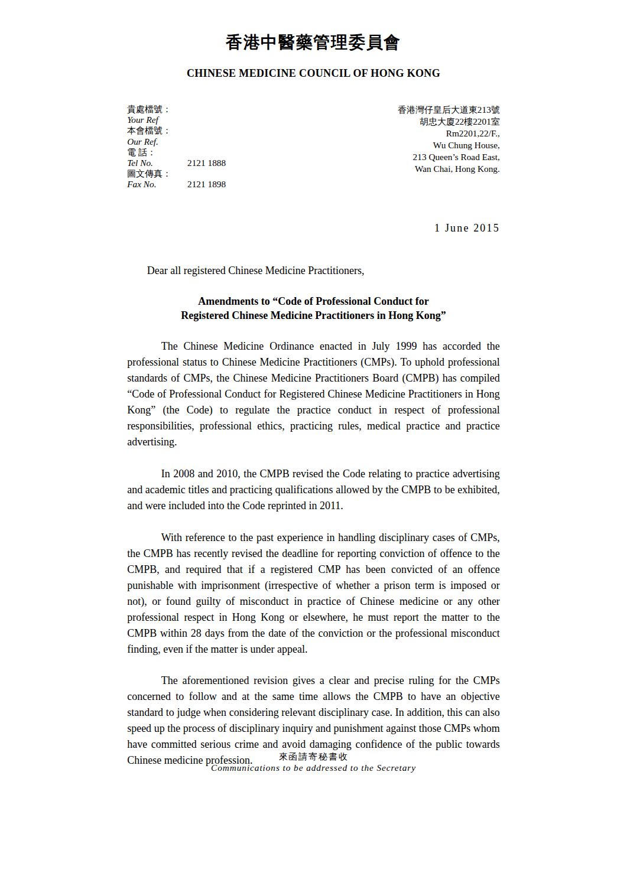香港中醫藥管理委員會
CHINESE MEDICINE COUNCIL OF HONG KONG
| / 貴處檔號： Your Ref / / / 本會檔號： Our Ref. / / / 電 話： Tel No. / 2121 1888 / / 圖文傳真： Fax No. / 2121 1898 / | 香港灣仔皇后大道東213號 胡忠大廈22樓2201室 Rm2201,22/F., Wu Chung House, 213 Queen’s Road East, Wan Chai, Hong Kong. |
1 June 2015
Dear all registered Chinese Medicine Practitioners,
Amendments to “Code of Professional Conduct for
Registered Chinese Medicine Practitioners in Hong Kong”
The Chinese Medicine Ordinance enacted in July 1999 has accorded the professional status to Chinese Medicine Practitioners (CMPs). To uphold professional standards of CMPs, the Chinese Medicine Practitioners Board (CMPB) has compiled “Code of Professional Conduct for Registered Chinese Medicine Practitioners in Hong Kong” (the Code) to regulate the practice conduct in respect of professional responsibilities, professional ethics, practicing rules, medical practice and practice advertising.
In 2008 and 2010, the CMPB revised the Code relating to practice advertising and academic titles and practicing qualifications allowed by the CMPB to be exhibited, and were included into the Code reprinted in 2011.
With reference to the past experience in handling disciplinary cases of CMPs, the CMPB has recently revised the deadline for reporting conviction of offence to the CMPB, and required that if a registered CMP has been convicted of an offence punishable with imprisonment (irrespective of whether a prison term is imposed or not), or found guilty of misconduct in practice of Chinese medicine or any other professional respect in Hong Kong or elsewhere, he must report the matter to the CMPB within 28 days from the date of the conviction or the professional misconduct finding, even if the matter is under appeal.
The aforementioned revision gives a clear and precise ruling for the CMPs concerned to follow and at the same time allows the CMPB to have an objective standard to judge when considering relevant disciplinary case. In addition, this can also speed up the process of disciplinary inquiry and punishment against those CMPs whom have committed serious crime and avoid damaging confidence of the public towards Chinese medicine profession.
來函請寄秘書收
Communications to be addressed to the Secretary